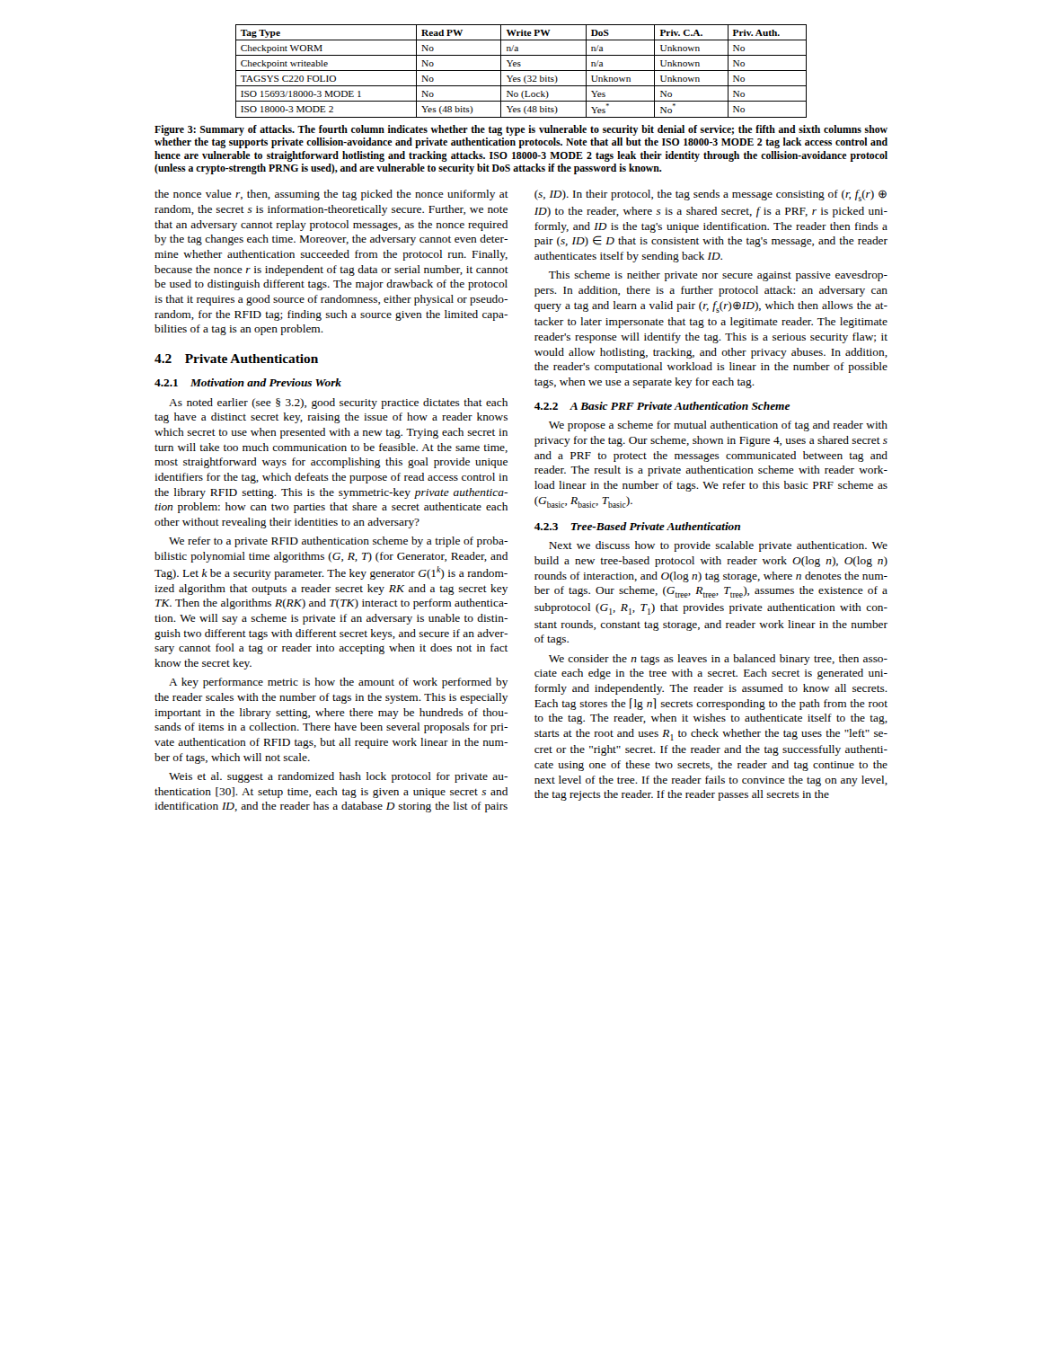| Tag Type | Read PW | Write PW | DoS | Priv. C.A. | Priv. Auth. |
| --- | --- | --- | --- | --- | --- |
| Checkpoint WORM | No | n/a | n/a | Unknown | No |
| Checkpoint writeable | No | Yes | n/a | Unknown | No |
| TAGSYS C220 FOLIO | No | Yes (32 bits) | Unknown | Unknown | No |
| ISO 15693/18000-3 MODE 1 | No | No (Lock) | Yes | No | No |
| ISO 18000-3 MODE 2 | Yes (48 bits) | Yes (48 bits) | Yes * | No * | No |
Figure 3: Summary of attacks. The fourth column indicates whether the tag type is vulnerable to security bit denial of service; the fifth and sixth columns show whether the tag supports private collision-avoidance and private authentication protocols. Note that all but the ISO 18000-3 MODE 2 tag lack access control and hence are vulnerable to straightforward hotlisting and tracking attacks. ISO 18000-3 MODE 2 tags leak their identity through the collision-avoidance protocol (unless a crypto-strength PRNG is used), and are vulnerable to security bit DoS attacks if the password is known.
the nonce value r, then, assuming the tag picked the nonce uniformly at random, the secret s is information-theoretically secure. Further, we note that an adversary cannot replay protocol messages, as the nonce required by the tag changes each time. Moreover, the adversary cannot even determine whether authentication succeeded from the protocol run. Finally, because the nonce r is independent of tag data or serial number, it cannot be used to distinguish different tags. The major drawback of the protocol is that it requires a good source of randomness, either physical or pseudo-random, for the RFID tag; finding such a source given the limited capabilities of a tag is an open problem.
4.2 Private Authentication
4.2.1 Motivation and Previous Work
As noted earlier (see § 3.2), good security practice dictates that each tag have a distinct secret key, raising the issue of how a reader knows which secret to use when presented with a new tag. Trying each secret in turn will take too much communication to be feasible. At the same time, most straightforward ways for accomplishing this goal provide unique identifiers for the tag, which defeats the purpose of read access control in the library RFID setting. This is the symmetric-key private authentication problem: how can two parties that share a secret authenticate each other without revealing their identities to an adversary?
We refer to a private RFID authentication scheme by a triple of probabilistic polynomial time algorithms (G, R, T) (for Generator, Reader, and Tag). Let k be a security parameter. The key generator G(1k) is a randomized algorithm that outputs a reader secret key RK and a tag secret key TK. Then the algorithms R(RK) and T(TK) interact to perform authentication. We will say a scheme is private if an adversary is unable to distinguish two different tags with different secret keys, and secure if an adversary cannot fool a tag or reader into accepting when it does not in fact know the secret key.
A key performance metric is how the amount of work performed by the reader scales with the number of tags in the system. This is especially important in the library setting, where there may be hundreds of thousands of items in a collection. There have been several proposals for private authentication of RFID tags, but all require work linear in the number of tags, which will not scale.
Weis et al. suggest a randomized hash lock protocol for private authentication [30]. At setup time, each tag is given a unique secret s and identification ID, and the reader has a database D storing the list of pairs (s, ID). In their protocol, the tag sends a message consisting of (r, fs(r) ⊕ ID) to the reader, where s is a shared secret, f is a PRF, r is picked uniformly, and ID is the tag's unique identification. The reader then finds a pair (s, ID) ∈ D that is consistent with the tag's message, and the reader authenticates itself by sending back ID.
This scheme is neither private nor secure against passive eavesdroppers. In addition, there is a further protocol attack: an adversary can query a tag and learn a valid pair (r, fs(r)⊕ID), which then allows the attacker to later impersonate that tag to a legitimate reader. The legitimate reader's response will identify the tag. This is a serious security flaw; it would allow hotlisting, tracking, and other privacy abuses. In addition, the reader's computational workload is linear in the number of possible tags, when we use a separate key for each tag.
4.2.2 A Basic PRF Private Authentication Scheme
We propose a scheme for mutual authentication of tag and reader with privacy for the tag. Our scheme, shown in Figure 4, uses a shared secret s and a PRF to protect the messages communicated between tag and reader. The result is a private authentication scheme with reader workload linear in the number of tags. We refer to this basic PRF scheme as (Gbasic, Rbasic, Tbasic).
4.2.3 Tree-Based Private Authentication
Next we discuss how to provide scalable private authentication. We build a new tree-based protocol with reader work O(log n), O(log n) rounds of interaction, and O(log n) tag storage, where n denotes the number of tags. Our scheme, (Gtree, Rtree, Ttree), assumes the existence of a subprotocol (G1, R1, T1) that provides private authentication with constant rounds, constant tag storage, and reader work linear in the number of tags.
We consider the n tags as leaves in a balanced binary tree, then associate each edge in the tree with a secret. Each secret is generated uniformly and independently. The reader is assumed to know all secrets. Each tag stores the ⌈lg n⌉ secrets corresponding to the path from the root to the tag. The reader, when it wishes to authenticate itself to the tag, starts at the root and uses R1 to check whether the tag uses the "left" secret or the "right" secret. If the reader and the tag successfully authenticate using one of these two secrets, the reader and tag continue to the next level of the tree. If the reader fails to convince the tag on any level, the tag rejects the reader. If the reader passes all secrets in the